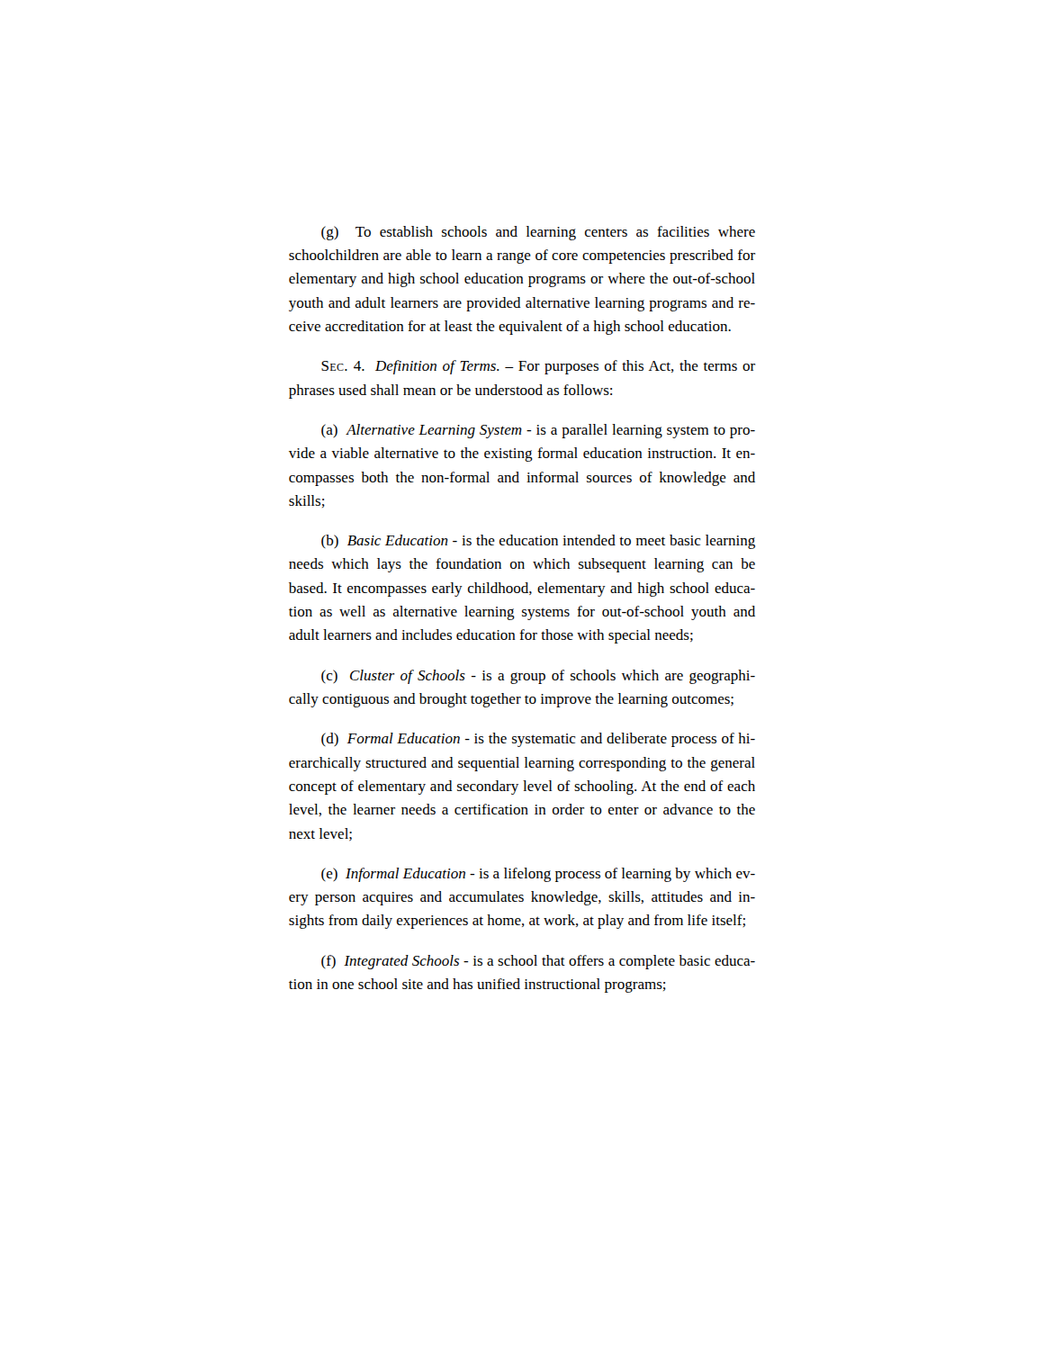(g) To establish schools and learning centers as facilities where schoolchildren are able to learn a range of core competencies prescribed for elementary and high school education programs or where the out-of-school youth and adult learners are provided alternative learning programs and receive accreditation for at least the equivalent of a high school education.
Sec. 4. Definition of Terms. – For purposes of this Act, the terms or phrases used shall mean or be understood as follows:
(a) Alternative Learning System - is a parallel learning system to provide a viable alternative to the existing formal education instruction. It encompasses both the non-formal and informal sources of knowledge and skills;
(b) Basic Education - is the education intended to meet basic learning needs which lays the foundation on which subsequent learning can be based. It encompasses early childhood, elementary and high school education as well as alternative learning systems for out-of-school youth and adult learners and includes education for those with special needs;
(c) Cluster of Schools - is a group of schools which are geographically contiguous and brought together to improve the learning outcomes;
(d) Formal Education - is the systematic and deliberate process of hierarchically structured and sequential learning corresponding to the general concept of elementary and secondary level of schooling. At the end of each level, the learner needs a certification in order to enter or advance to the next level;
(e) Informal Education - is a lifelong process of learning by which every person acquires and accumulates knowledge, skills, attitudes and insights from daily experiences at home, at work, at play and from life itself;
(f) Integrated Schools - is a school that offers a complete basic education in one school site and has unified instructional programs;